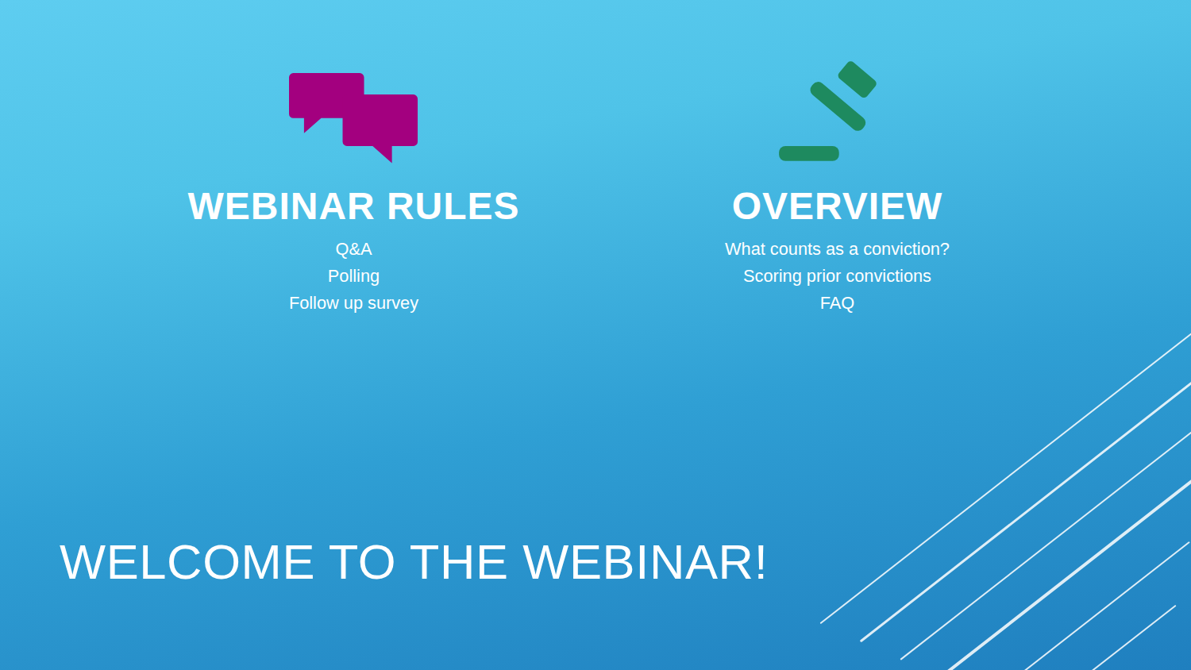Webinar Rules
Q&A
Polling
Follow up survey
Overview
What counts as a conviction?
Scoring prior convictions
FAQ
Welcome to the Webinar!